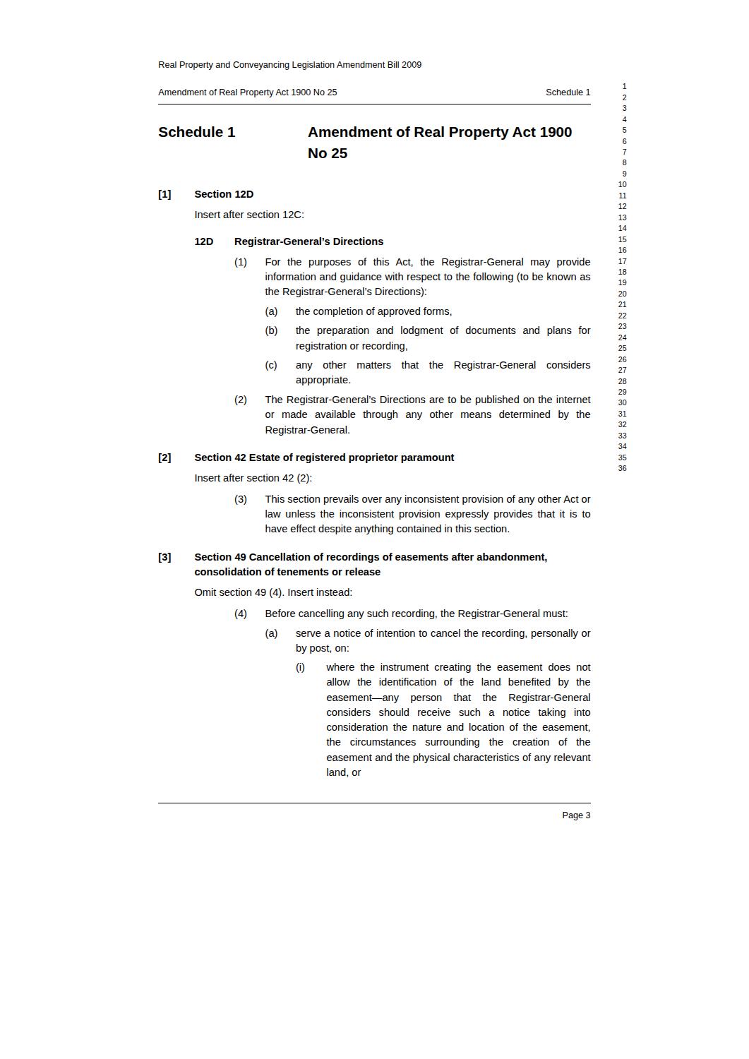Real Property and Conveyancing Legislation Amendment Bill 2009
Amendment of Real Property Act 1900 No 25
Schedule 1
Schedule 1
Amendment of Real Property Act 1900 No 25
[1]
Section 12D
Insert after section 12C:
12D
Registrar-General’s Directions
(1)
For the purposes of this Act, the Registrar-General may provide information and guidance with respect to the following (to be known as the Registrar-General’s Directions):
(a)
the completion of approved forms,
(b)
the preparation and lodgment of documents and plans for registration or recording,
(c)
any other matters that the Registrar-General considers appropriate.
(2)
The Registrar-General’s Directions are to be published on the internet or made available through any other means determined by the Registrar-General.
[2]
Section 42 Estate of registered proprietor paramount
Insert after section 42 (2):
(3)
This section prevails over any inconsistent provision of any other Act or law unless the inconsistent provision expressly provides that it is to have effect despite anything contained in this section.
[3]
Section 49 Cancellation of recordings of easements after abandonment, consolidation of tenements or release
Omit section 49 (4). Insert instead:
(4)
Before cancelling any such recording, the Registrar-General must:
(a)
serve a notice of intention to cancel the recording, personally or by post, on:
(i)
where the instrument creating the easement does not allow the identification of the land benefited by the easement—any person that the Registrar-General considers should receive such a notice taking into consideration the nature and location of the easement, the circumstances surrounding the creation of the easement and the physical characteristics of any relevant land, or
Page 3
1
2
3
4
5
6
7
8
9
10
11
12
13
14
15
16
17
18
19
20
21
22
23
24
25
26
27
28
29
30
31
32
33
34
35
36